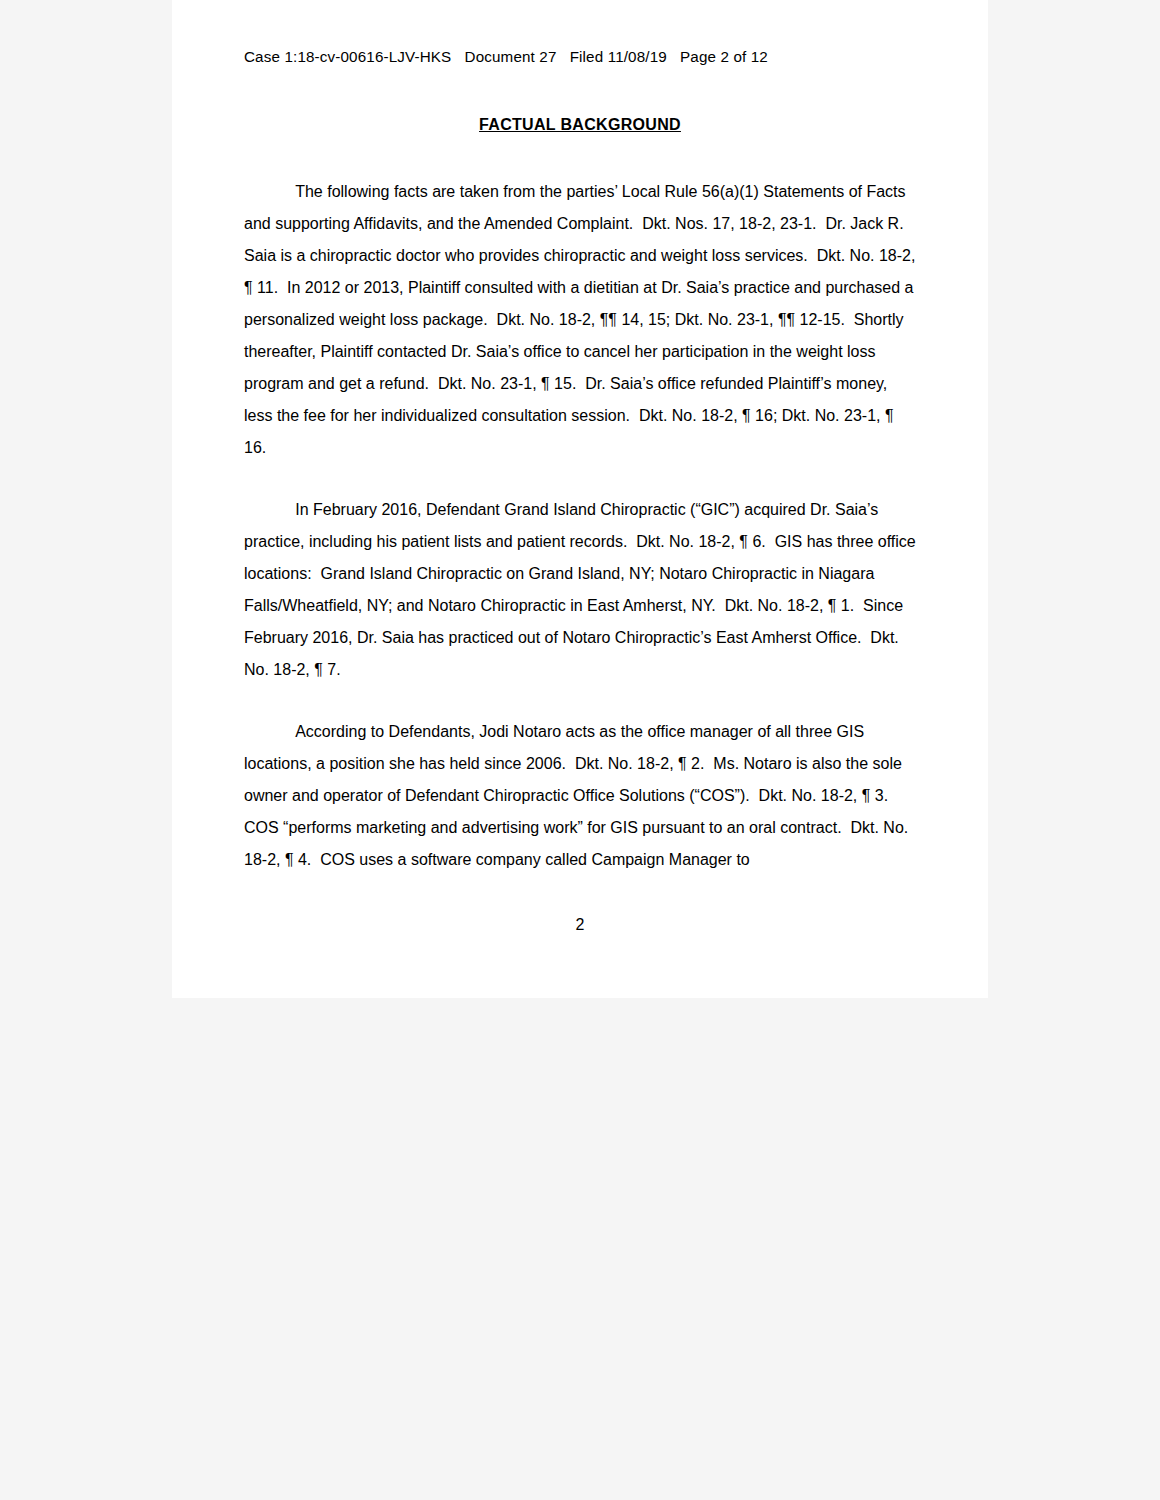Case 1:18-cv-00616-LJV-HKS Document 27 Filed 11/08/19 Page 2 of 12
FACTUAL BACKGROUND
The following facts are taken from the parties’ Local Rule 56(a)(1) Statements of Facts and supporting Affidavits, and the Amended Complaint. Dkt. Nos. 17, 18-2, 23-1. Dr. Jack R. Saia is a chiropractic doctor who provides chiropractic and weight loss services. Dkt. No. 18-2, ¶ 11. In 2012 or 2013, Plaintiff consulted with a dietitian at Dr. Saia’s practice and purchased a personalized weight loss package. Dkt. No. 18-2, ¶¶ 14, 15; Dkt. No. 23-1, ¶¶ 12-15. Shortly thereafter, Plaintiff contacted Dr. Saia’s office to cancel her participation in the weight loss program and get a refund. Dkt. No. 23-1, ¶ 15. Dr. Saia’s office refunded Plaintiff’s money, less the fee for her individualized consultation session. Dkt. No. 18-2, ¶ 16; Dkt. No. 23-1, ¶ 16.
In February 2016, Defendant Grand Island Chiropractic (“GIC”) acquired Dr. Saia’s practice, including his patient lists and patient records. Dkt. No. 18-2, ¶ 6. GIS has three office locations: Grand Island Chiropractic on Grand Island, NY; Notaro Chiropractic in Niagara Falls/Wheatfield, NY; and Notaro Chiropractic in East Amherst, NY. Dkt. No. 18-2, ¶ 1. Since February 2016, Dr. Saia has practiced out of Notaro Chiropractic’s East Amherst Office. Dkt. No. 18-2, ¶ 7.
According to Defendants, Jodi Notaro acts as the office manager of all three GIS locations, a position she has held since 2006. Dkt. No. 18-2, ¶ 2. Ms. Notaro is also the sole owner and operator of Defendant Chiropractic Office Solutions (“COS”). Dkt. No. 18-2, ¶ 3. COS “performs marketing and advertising work” for GIS pursuant to an oral contract. Dkt. No. 18-2, ¶ 4. COS uses a software company called Campaign Manager to
2